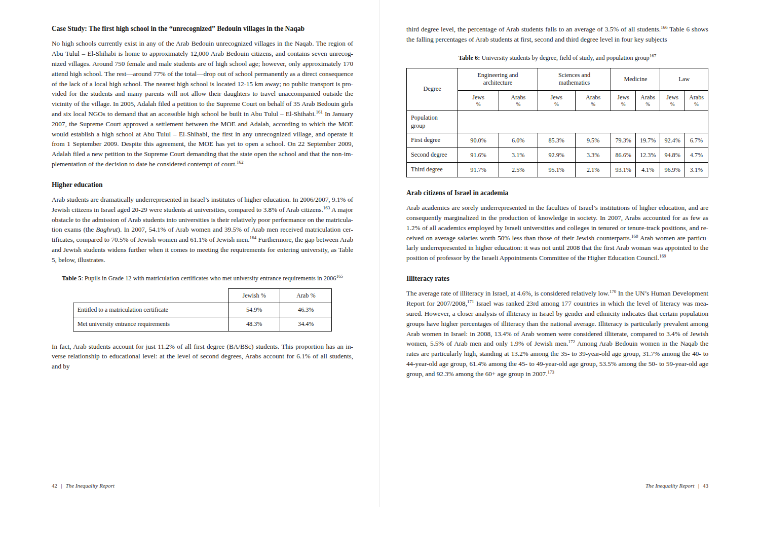Case Study: The first high school in the “unrecognized” Bedouin villages in the Naqab
No high schools currently exist in any of the Arab Bedouin unrecognized villages in the Naqab. The region of Abu Tulul – El-Shihabi is home to approximately 12,000 Arab Bedouin citizens, and contains seven unrecognized villages. Around 750 female and male students are of high school age; however, only approximately 170 attend high school. The rest—around 77% of the total—drop out of school permanently as a direct consequence of the lack of a local high school. The nearest high school is located 12-15 km away; no public transport is provided for the students and many parents will not allow their daughters to travel unaccompanied outside the vicinity of the village. In 2005, Adalah filed a petition to the Supreme Court on behalf of 35 Arab Bedouin girls and six local NGOs to demand that an accessible high school be built in Abu Tulul – El-Shihabi.161 In January 2007, the Supreme Court approved a settlement between the MOE and Adalah, according to which the MOE would establish a high school at Abu Tulul – El-Shihabi, the first in any unrecognized village, and operate it from 1 September 2009. Despite this agreement, the MOE has yet to open a school. On 22 September 2009, Adalah filed a new petition to the Supreme Court demanding that the state open the school and that the non-implementation of the decision to date be considered contempt of court.162
Higher education
Arab students are dramatically underrepresented in Israel’s institutes of higher education. In 2006/2007, 9.1% of Jewish citizens in Israel aged 20-29 were students at universities, compared to 3.8% of Arab citizens.163 A major obstacle to the admission of Arab students into universities is their relatively poor performance on the matriculation exams (the Baghrut). In 2007, 54.1% of Arab women and 39.5% of Arab men received matriculation certificates, compared to 70.5% of Jewish women and 61.1% of Jewish men.164 Furthermore, the gap between Arab and Jewish students widens further when it comes to meeting the requirements for entering university, as Table 5, below, illustrates.
Table 5: Pupils in Grade 12 with matriculation certificates who met university entrance requirements in 2006165
| | Jewish % | Arab % |
| --- | --- | --- |
| Entitled to a matriculation certificate | 54.9% | 46.3% |
| Met university entrance requirements | 48.3% | 34.4% |
In fact, Arab students account for just 11.2% of all first degree (BA/BSc) students. This proportion has an inverse relationship to educational level: at the level of second degrees, Arabs account for 6.1% of all students, and by
42 | The Inequality Report
third degree level, the percentage of Arab students falls to an average of 3.5% of all students.166 Table 6 shows the falling percentages of Arab students at first, second and third degree level in four key subjects
Table 6: University students by degree, field of study, and population group167
| Degree | Engineering and architecture | Sciences and mathematics | Medicine | Law |
| --- | --- | --- | --- | --- |
| Jews % | Arabs % | Jews % | Arabs % | Jews % | Arabs % | Jews % | Arabs % |
| Population group | |
| First degree | 90.0% | 6.0% | 85.3% | 9.5% | 79.3% | 19.7% | 92.4% | 6.7% |
| Second degree | 91.6% | 3.1% | 92.9% | 3.3% | 86.6% | 12.3% | 94.8% | 4.7% |
| Third degree | 91.7% | 2.5% | 95.1% | 2.1% | 93.1% | 4.1% | 96.9% | 3.1% |
Arab citizens of Israel in academia
Arab academics are sorely underrepresented in the faculties of Israel’s institutions of higher education, and are consequently marginalized in the production of knowledge in society. In 2007, Arabs accounted for as few as 1.2% of all academics employed by Israeli universities and colleges in tenured or tenure-track positions, and received on average salaries worth 50% less than those of their Jewish counterparts.168 Arab women are particularly underrepresented in higher education: it was not until 2008 that the first Arab woman was appointed to the position of professor by the Israeli Appointments Committee of the Higher Education Council.169
Illiteracy rates
The average rate of illiteracy in Israel, at 4.6%, is considered relatively low.170 In the UN’s Human Development Report for 2007/2008,171 Israel was ranked 23rd among 177 countries in which the level of literacy was measured. However, a closer analysis of illiteracy in Israel by gender and ethnicity indicates that certain population groups have higher percentages of illiteracy than the national average. Illiteracy is particularly prevalent among Arab women in Israel: in 2008, 13.4% of Arab women were considered illiterate, compared to 3.4% of Jewish women, 5.5% of Arab men and only 1.9% of Jewish men.172 Among Arab Bedouin women in the Naqab the rates are particularly high, standing at 13.2% among the 35- to 39-year-old age group, 31.7% among the 40- to 44-year-old age group, 61.4% among the 45- to 49-year-old age group, 53.5% among the 50- to 59-year-old age group, and 92.3% among the 60+ age group in 2007.173
The Inequality Report | 43